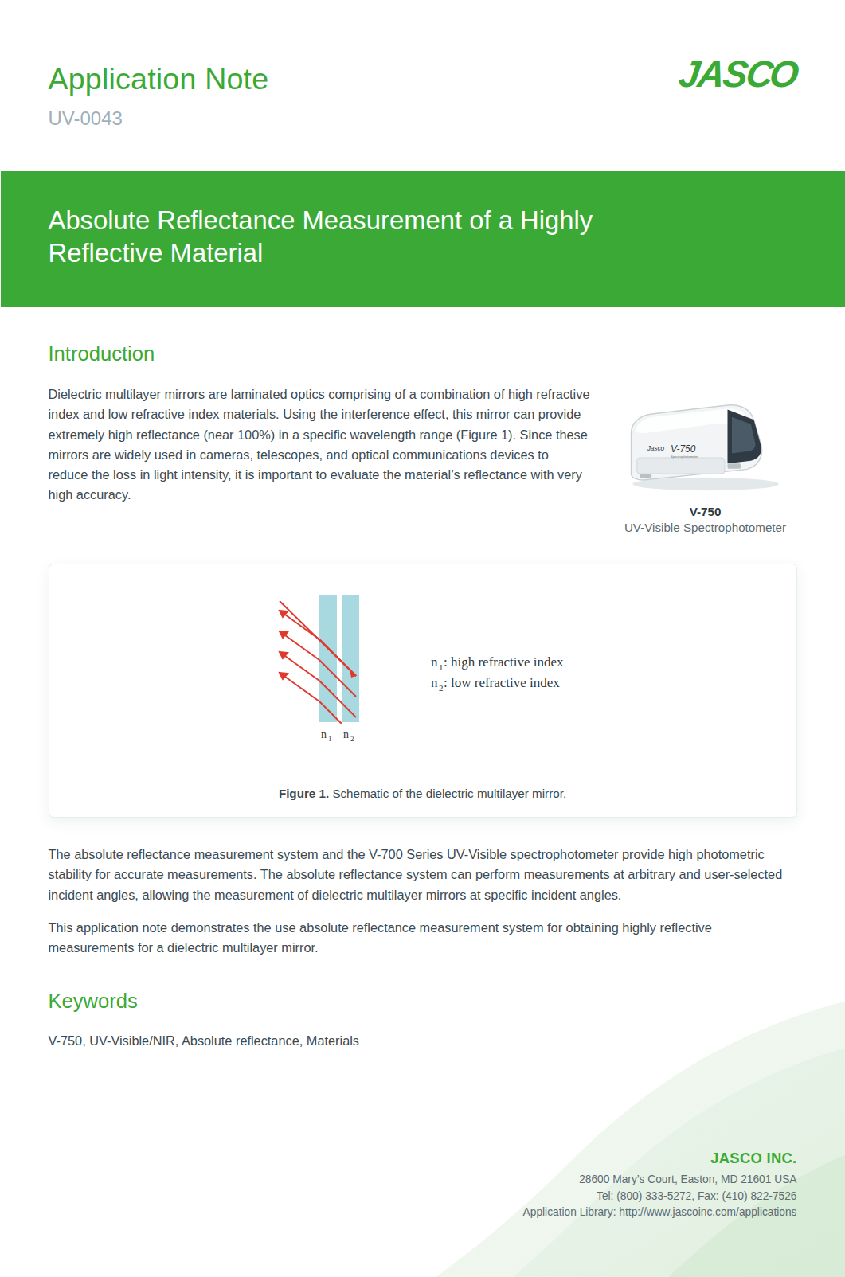Application Note
UV-0043
JASCO
Absolute Reflectance Measurement of a Highly
Reflective Material
Introduction
Dielectric multilayer mirrors are laminated optics comprising of a combination of high refractive index and low refractive index materials. Using the interference effect, this mirror can provide extremely high reflectance (near 100%) in a specific wavelength range (Figure 1). Since these mirrors are widely used in cameras, telescopes, and optical communications devices to reduce the loss in light intensity, it is important to evaluate the material’s reflectance with very high accuracy.
Jasco V-750 Spectrophotometer
V-750 UV-Visible Spectrophotometer
n 1 n 2 n 1 : high refractive index n 2 : low refractive index
Figure 1. Schematic of the dielectric multilayer mirror.
The absolute reflectance measurement system and the V-700 Series UV-Visible spectrophotometer provide high photometric stability for accurate measurements. The absolute reflectance system can perform measurements at arbitrary and user-selected incident angles, allowing the measurement of dielectric multilayer mirrors at specific incident angles.
This application note demonstrates the use absolute reflectance measurement system for obtaining highly reflective measurements for a dielectric multilayer mirror.
Keywords
V-750, UV-Visible/NIR, Absolute reflectance, Materials
JASCO INC.
28600 Mary’s Court, Easton, MD 21601 USA
Tel: (800) 333-5272, Fax: (410) 822-7526
Application Library: http://www.jascoinc.com/applications